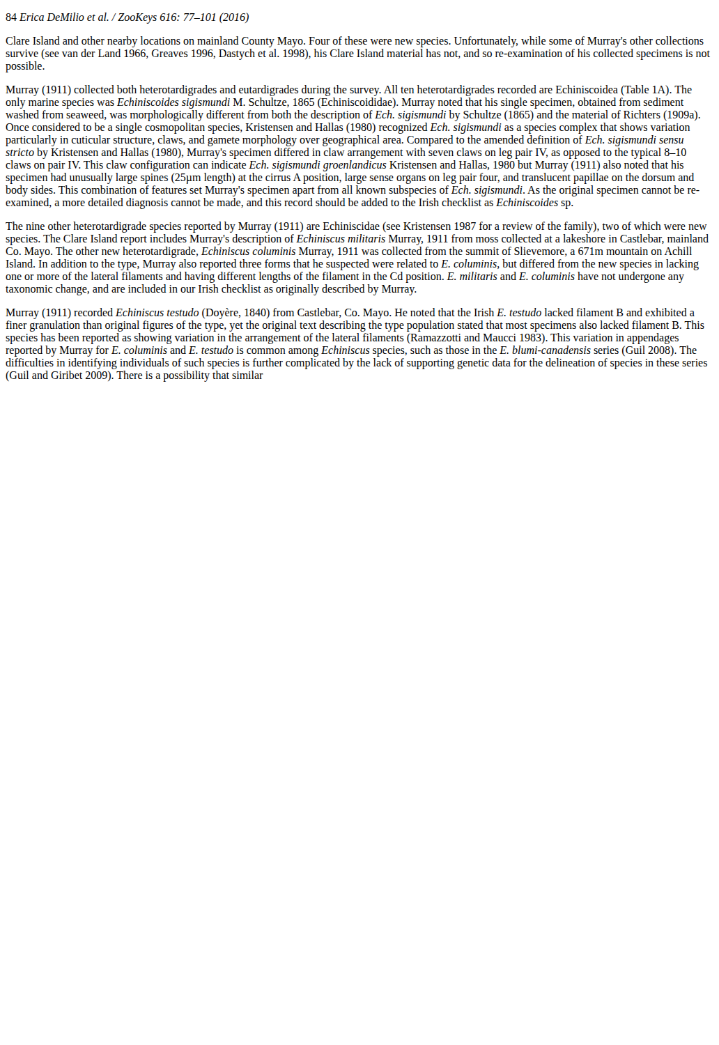84 Erica DeMilio et al. / ZooKeys 616: 77–101 (2016)
Clare Island and other nearby locations on mainland County Mayo. Four of these were new species. Unfortunately, while some of Murray's other collections survive (see van der Land 1966, Greaves 1996, Dastych et al. 1998), his Clare Island material has not, and so re-examination of his collected specimens is not possible.
Murray (1911) collected both heterotardigrades and eutardigrades during the survey. All ten heterotardigrades recorded are Echiniscoidea (Table 1A). The only marine species was Echiniscoides sigismundi M. Schultze, 1865 (Echiniscoididae). Murray noted that his single specimen, obtained from sediment washed from seaweed, was morphologically different from both the description of Ech. sigismundi by Schultze (1865) and the material of Richters (1909a). Once considered to be a single cosmopolitan species, Kristensen and Hallas (1980) recognized Ech. sigismundi as a species complex that shows variation particularly in cuticular structure, claws, and gamete morphology over geographical area. Compared to the amended definition of Ech. sigismundi sensu stricto by Kristensen and Hallas (1980), Murray's specimen differed in claw arrangement with seven claws on leg pair IV, as opposed to the typical 8–10 claws on pair IV. This claw configuration can indicate Ech. sigismundi groenlandicus Kristensen and Hallas, 1980 but Murray (1911) also noted that his specimen had unusually large spines (25µm length) at the cirrus A position, large sense organs on leg pair four, and translucent papillae on the dorsum and body sides. This combination of features set Murray's specimen apart from all known subspecies of Ech. sigismundi. As the original specimen cannot be re-examined, a more detailed diagnosis cannot be made, and this record should be added to the Irish checklist as Echiniscoides sp.
The nine other heterotardigrade species reported by Murray (1911) are Echiniscidae (see Kristensen 1987 for a review of the family), two of which were new species. The Clare Island report includes Murray's description of Echiniscus militaris Murray, 1911 from moss collected at a lakeshore in Castlebar, mainland Co. Mayo. The other new heterotardigrade, Echiniscus columinis Murray, 1911 was collected from the summit of Slievemore, a 671m mountain on Achill Island. In addition to the type, Murray also reported three forms that he suspected were related to E. columinis, but differed from the new species in lacking one or more of the lateral filaments and having different lengths of the filament in the Cd position. E. militaris and E. columinis have not undergone any taxonomic change, and are included in our Irish checklist as originally described by Murray.
Murray (1911) recorded Echiniscus testudo (Doyère, 1840) from Castlebar, Co. Mayo. He noted that the Irish E. testudo lacked filament B and exhibited a finer granulation than original figures of the type, yet the original text describing the type population stated that most specimens also lacked filament B. This species has been reported as showing variation in the arrangement of the lateral filaments (Ramazzotti and Maucci 1983). This variation in appendages reported by Murray for E. columinis and E. testudo is common among Echiniscus species, such as those in the E. blumi-canadensis series (Guil 2008). The difficulties in identifying individuals of such species is further complicated by the lack of supporting genetic data for the delineation of species in these series (Guil and Giribet 2009). There is a possibility that similar